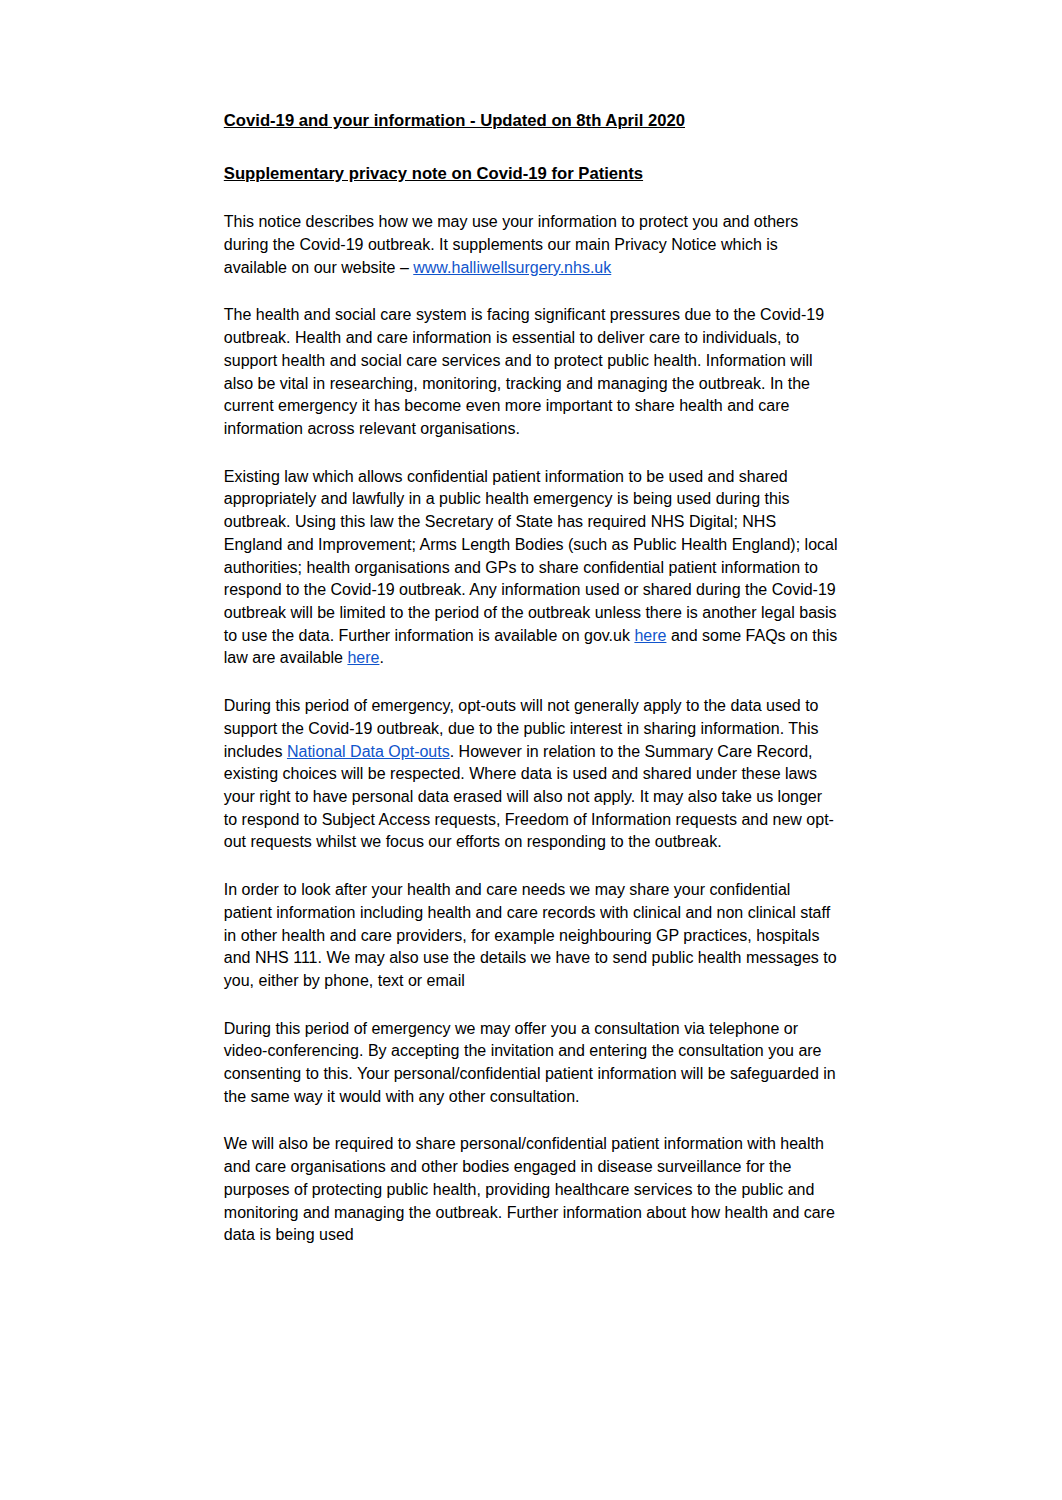Covid-19 and your information - Updated on 8th April 2020
Supplementary privacy note on Covid-19 for Patients
This notice describes how we may use your information to protect you and others during the Covid-19 outbreak. It supplements our main Privacy Notice which is available on our website – www.halliwellsurgery.nhs.uk
The health and social care system is facing significant pressures due to the Covid-19 outbreak. Health and care information is essential to deliver care to individuals, to support health and social care services and to protect public health. Information will also be vital in researching, monitoring, tracking and managing the outbreak. In the current emergency it has become even more important to share health and care information across relevant organisations.
Existing law which allows confidential patient information to be used and shared appropriately and lawfully in a public health emergency is being used during this outbreak. Using this law the Secretary of State has required NHS Digital; NHS England and Improvement; Arms Length Bodies (such as Public Health England); local authorities; health organisations and GPs to share confidential patient information to respond to the Covid-19 outbreak. Any information used or shared during the Covid-19 outbreak will be limited to the period of the outbreak unless there is another legal basis to use the data. Further information is available on gov.uk here and some FAQs on this law are available here.
During this period of emergency, opt-outs will not generally apply to the data used to support the Covid-19 outbreak, due to the public interest in sharing information. This includes National Data Opt-outs. However in relation to the Summary Care Record, existing choices will be respected. Where data is used and shared under these laws your right to have personal data erased will also not apply. It may also take us longer to respond to Subject Access requests, Freedom of Information requests and new opt-out requests whilst we focus our efforts on responding to the outbreak.
In order to look after your health and care needs we may share your confidential patient information including health and care records with clinical and non clinical staff in other health and care providers, for example neighbouring GP practices, hospitals and NHS 111. We may also use the details we have to send public health messages to you, either by phone, text or email
During this period of emergency we may offer you a consultation via telephone or video-conferencing. By accepting the invitation and entering the consultation you are consenting to this. Your personal/confidential patient information will be safeguarded in the same way it would with any other consultation.
We will also be required to share personal/confidential patient information with health and care organisations and other bodies engaged in disease surveillance for the purposes of protecting public health, providing healthcare services to the public and monitoring and managing the outbreak. Further information about how health and care data is being used